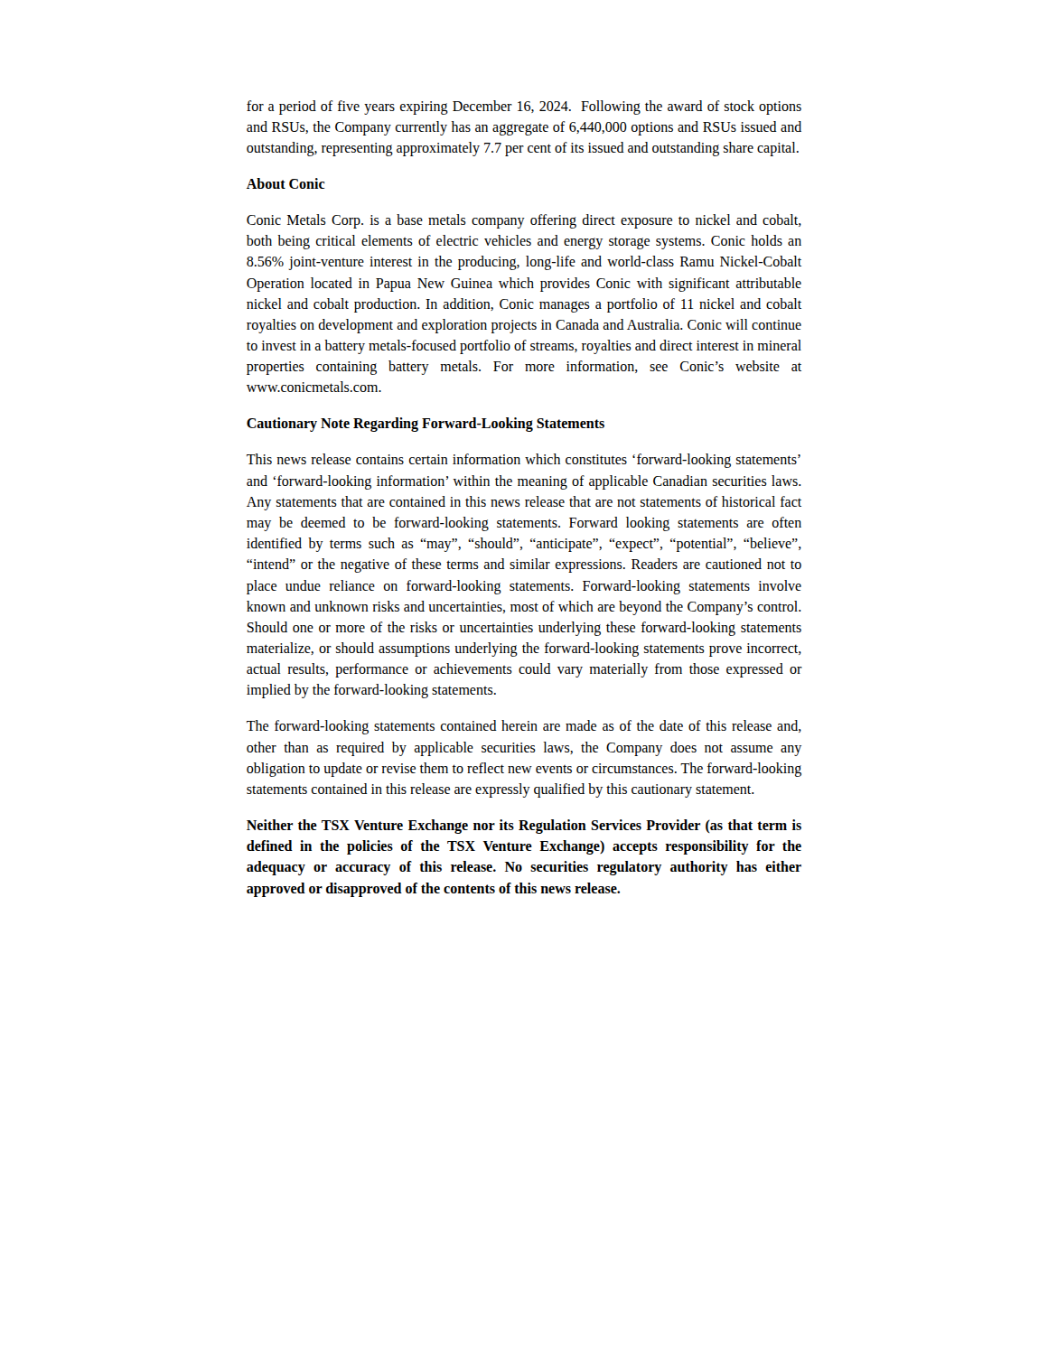for a period of five years expiring December 16, 2024. Following the award of stock options and RSUs, the Company currently has an aggregate of 6,440,000 options and RSUs issued and outstanding, representing approximately 7.7 per cent of its issued and outstanding share capital.
About Conic
Conic Metals Corp. is a base metals company offering direct exposure to nickel and cobalt, both being critical elements of electric vehicles and energy storage systems. Conic holds an 8.56% joint-venture interest in the producing, long-life and world-class Ramu Nickel-Cobalt Operation located in Papua New Guinea which provides Conic with significant attributable nickel and cobalt production. In addition, Conic manages a portfolio of 11 nickel and cobalt royalties on development and exploration projects in Canada and Australia. Conic will continue to invest in a battery metals-focused portfolio of streams, royalties and direct interest in mineral properties containing battery metals. For more information, see Conic’s website at www.conicmetals.com.
Cautionary Note Regarding Forward-Looking Statements
This news release contains certain information which constitutes ‘forward-looking statements’ and ‘forward-looking information’ within the meaning of applicable Canadian securities laws. Any statements that are contained in this news release that are not statements of historical fact may be deemed to be forward-looking statements. Forward looking statements are often identified by terms such as “may”, “should”, “anticipate”, “expect”, “potential”, “believe”, “intend” or the negative of these terms and similar expressions. Readers are cautioned not to place undue reliance on forward-looking statements. Forward-looking statements involve known and unknown risks and uncertainties, most of which are beyond the Company’s control. Should one or more of the risks or uncertainties underlying these forward-looking statements materialize, or should assumptions underlying the forward-looking statements prove incorrect, actual results, performance or achievements could vary materially from those expressed or implied by the forward-looking statements.
The forward-looking statements contained herein are made as of the date of this release and, other than as required by applicable securities laws, the Company does not assume any obligation to update or revise them to reflect new events or circumstances. The forward-looking statements contained in this release are expressly qualified by this cautionary statement.
Neither the TSX Venture Exchange nor its Regulation Services Provider (as that term is defined in the policies of the TSX Venture Exchange) accepts responsibility for the adequacy or accuracy of this release. No securities regulatory authority has either approved or disapproved of the contents of this news release.